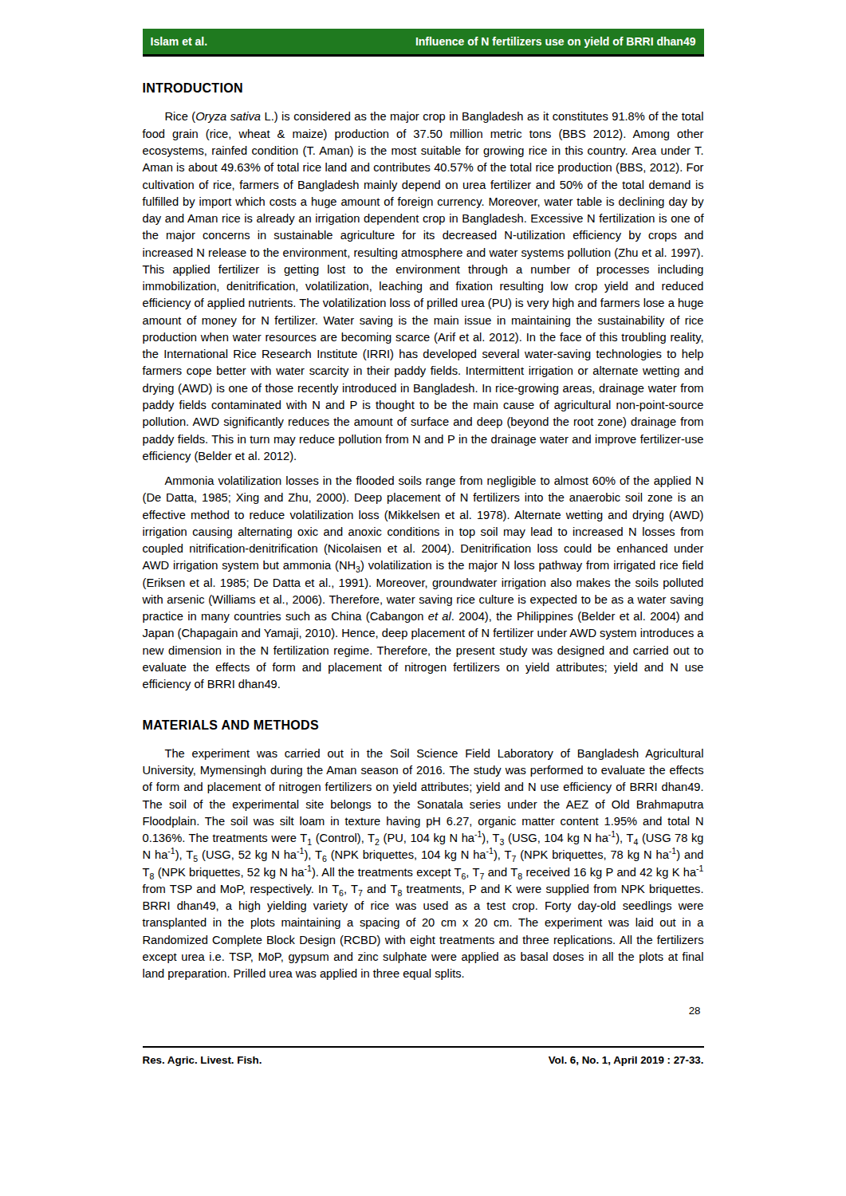Islam et al. Influence of N fertilizers use on yield of BRRI dhan49
INTRODUCTION
Rice (Oryza sativa L.) is considered as the major crop in Bangladesh as it constitutes 91.8% of the total food grain (rice, wheat & maize) production of 37.50 million metric tons (BBS 2012). Among other ecosystems, rainfed condition (T. Aman) is the most suitable for growing rice in this country. Area under T. Aman is about 49.63% of total rice land and contributes 40.57% of the total rice production (BBS, 2012). For cultivation of rice, farmers of Bangladesh mainly depend on urea fertilizer and 50% of the total demand is fulfilled by import which costs a huge amount of foreign currency. Moreover, water table is declining day by day and Aman rice is already an irrigation dependent crop in Bangladesh. Excessive N fertilization is one of the major concerns in sustainable agriculture for its decreased N-utilization efficiency by crops and increased N release to the environment, resulting atmosphere and water systems pollution (Zhu et al. 1997). This applied fertilizer is getting lost to the environment through a number of processes including immobilization, denitrification, volatilization, leaching and fixation resulting low crop yield and reduced efficiency of applied nutrients. The volatilization loss of prilled urea (PU) is very high and farmers lose a huge amount of money for N fertilizer. Water saving is the main issue in maintaining the sustainability of rice production when water resources are becoming scarce (Arif et al. 2012). In the face of this troubling reality, the International Rice Research Institute (IRRI) has developed several water-saving technologies to help farmers cope better with water scarcity in their paddy fields. Intermittent irrigation or alternate wetting and drying (AWD) is one of those recently introduced in Bangladesh. In rice-growing areas, drainage water from paddy fields contaminated with N and P is thought to be the main cause of agricultural non-point-source pollution. AWD significantly reduces the amount of surface and deep (beyond the root zone) drainage from paddy fields. This in turn may reduce pollution from N and P in the drainage water and improve fertilizer-use efficiency (Belder et al. 2012).
Ammonia volatilization losses in the flooded soils range from negligible to almost 60% of the applied N (De Datta, 1985; Xing and Zhu, 2000). Deep placement of N fertilizers into the anaerobic soil zone is an effective method to reduce volatilization loss (Mikkelsen et al. 1978). Alternate wetting and drying (AWD) irrigation causing alternating oxic and anoxic conditions in top soil may lead to increased N losses from coupled nitrification-denitrification (Nicolaisen et al. 2004). Denitrification loss could be enhanced under AWD irrigation system but ammonia (NH3) volatilization is the major N loss pathway from irrigated rice field (Eriksen et al. 1985; De Datta et al., 1991). Moreover, groundwater irrigation also makes the soils polluted with arsenic (Williams et al., 2006). Therefore, water saving rice culture is expected to be as a water saving practice in many countries such as China (Cabangon et al. 2004), the Philippines (Belder et al. 2004) and Japan (Chapagain and Yamaji, 2010). Hence, deep placement of N fertilizer under AWD system introduces a new dimension in the N fertilization regime. Therefore, the present study was designed and carried out to evaluate the effects of form and placement of nitrogen fertilizers on yield attributes; yield and N use efficiency of BRRI dhan49.
MATERIALS AND METHODS
The experiment was carried out in the Soil Science Field Laboratory of Bangladesh Agricultural University, Mymensingh during the Aman season of 2016. The study was performed to evaluate the effects of form and placement of nitrogen fertilizers on yield attributes; yield and N use efficiency of BRRI dhan49. The soil of the experimental site belongs to the Sonatala series under the AEZ of Old Brahmaputra Floodplain. The soil was silt loam in texture having pH 6.27, organic matter content 1.95% and total N 0.136%. The treatments were T1 (Control), T2 (PU, 104 kg N ha-1), T3 (USG, 104 kg N ha-1), T4 (USG 78 kg N ha-1), T5 (USG, 52 kg N ha-1), T6 (NPK briquettes, 104 kg N ha-1), T7 (NPK briquettes, 78 kg N ha-1) and T8 (NPK briquettes, 52 kg N ha-1). All the treatments except T6, T7 and T8 received 16 kg P and 42 kg K ha-1 from TSP and MoP, respectively. In T6, T7 and T8 treatments, P and K were supplied from NPK briquettes. BRRI dhan49, a high yielding variety of rice was used as a test crop. Forty day-old seedlings were transplanted in the plots maintaining a spacing of 20 cm x 20 cm. The experiment was laid out in a Randomized Complete Block Design (RCBD) with eight treatments and three replications. All the fertilizers except urea i.e. TSP, MoP, gypsum and zinc sulphate were applied as basal doses in all the plots at final land preparation. Prilled urea was applied in three equal splits.
28
Res. Agric. Livest. Fish. Vol. 6, No. 1, April 2019 : 27-33.